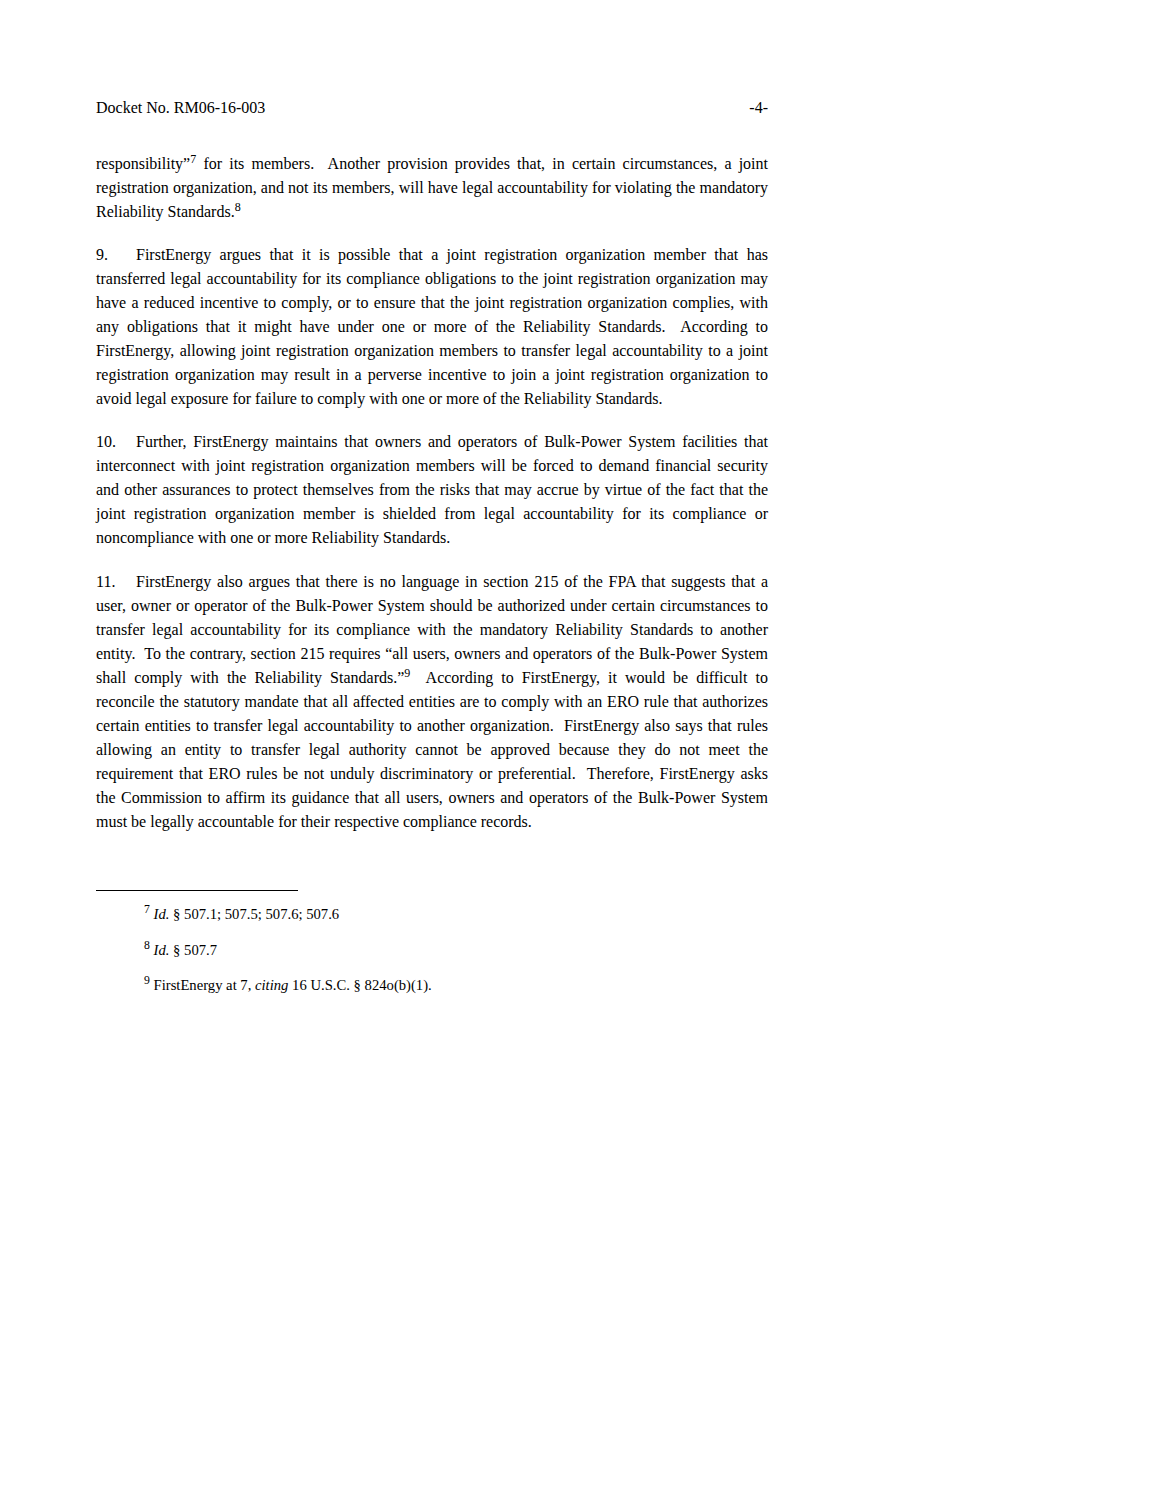Docket No. RM06-16-003
-4-
responsibility”7 for its members. Another provision provides that, in certain circumstances, a joint registration organization, and not its members, will have legal accountability for violating the mandatory Reliability Standards.8
9. FirstEnergy argues that it is possible that a joint registration organization member that has transferred legal accountability for its compliance obligations to the joint registration organization may have a reduced incentive to comply, or to ensure that the joint registration organization complies, with any obligations that it might have under one or more of the Reliability Standards. According to FirstEnergy, allowing joint registration organization members to transfer legal accountability to a joint registration organization may result in a perverse incentive to join a joint registration organization to avoid legal exposure for failure to comply with one or more of the Reliability Standards.
10. Further, FirstEnergy maintains that owners and operators of Bulk-Power System facilities that interconnect with joint registration organization members will be forced to demand financial security and other assurances to protect themselves from the risks that may accrue by virtue of the fact that the joint registration organization member is shielded from legal accountability for its compliance or noncompliance with one or more Reliability Standards.
11. FirstEnergy also argues that there is no language in section 215 of the FPA that suggests that a user, owner or operator of the Bulk-Power System should be authorized under certain circumstances to transfer legal accountability for its compliance with the mandatory Reliability Standards to another entity. To the contrary, section 215 requires “all users, owners and operators of the Bulk-Power System shall comply with the Reliability Standards.”9 According to FirstEnergy, it would be difficult to reconcile the statutory mandate that all affected entities are to comply with an ERO rule that authorizes certain entities to transfer legal accountability to another organization. FirstEnergy also says that rules allowing an entity to transfer legal authority cannot be approved because they do not meet the requirement that ERO rules be not unduly discriminatory or preferential. Therefore, FirstEnergy asks the Commission to affirm its guidance that all users, owners and operators of the Bulk-Power System must be legally accountable for their respective compliance records.
7 Id. § 507.1; 507.5; 507.6; 507.6
8 Id. § 507.7
9 FirstEnergy at 7, citing 16 U.S.C. § 824o(b)(1).